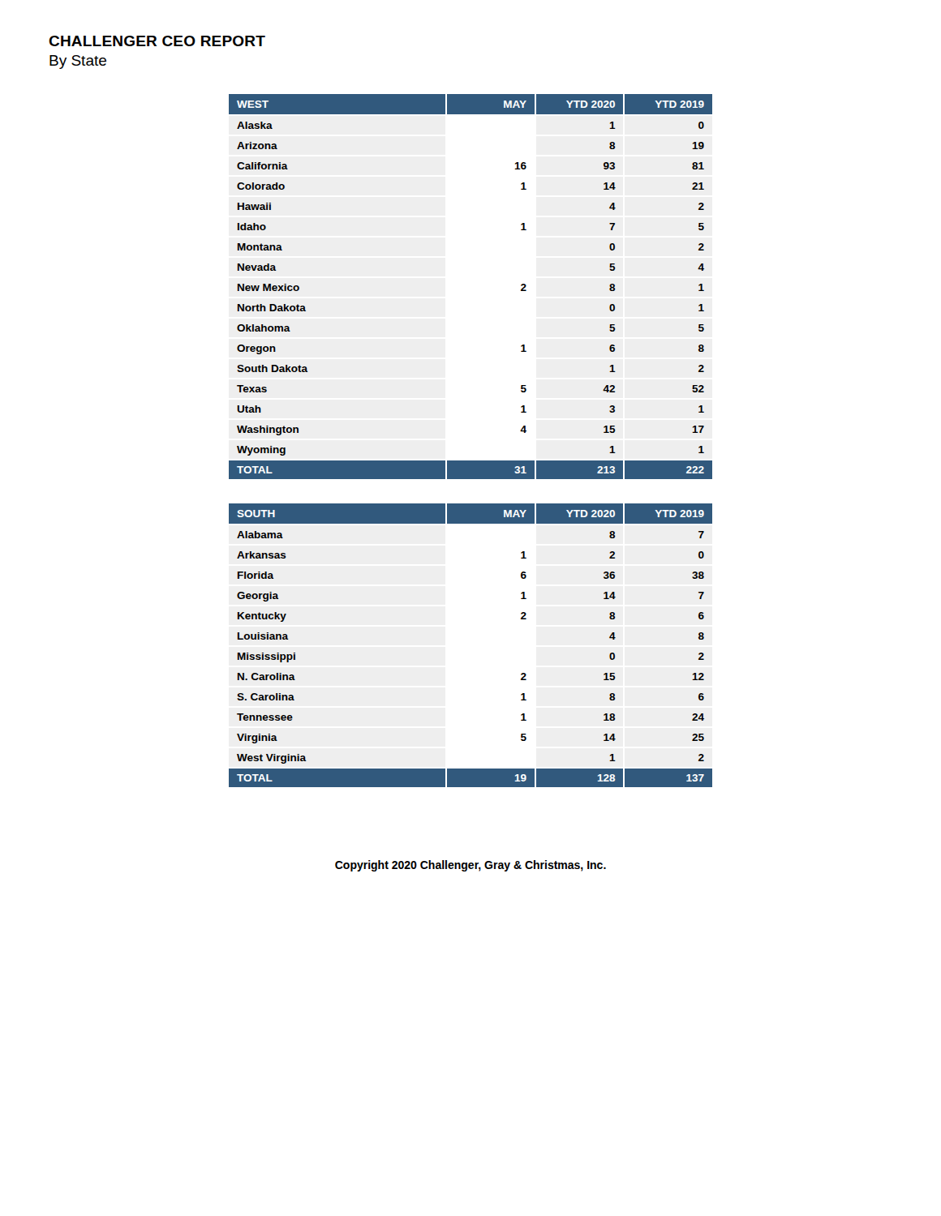CHALLENGER CEO REPORT
By State
| WEST | MAY | YTD 2020 | YTD 2019 |
| --- | --- | --- | --- |
| Alaska | | 1 | 0 |
| Arizona | | 8 | 19 |
| California | 16 | 93 | 81 |
| Colorado | 1 | 14 | 21 |
| Hawaii | | 4 | 2 |
| Idaho | 1 | 7 | 5 |
| Montana | | 0 | 2 |
| Nevada | | 5 | 4 |
| New Mexico | 2 | 8 | 1 |
| North Dakota | | 0 | 1 |
| Oklahoma | | 5 | 5 |
| Oregon | 1 | 6 | 8 |
| South Dakota | | 1 | 2 |
| Texas | 5 | 42 | 52 |
| Utah | 1 | 3 | 1 |
| Washington | 4 | 15 | 17 |
| Wyoming | | 1 | 1 |
| TOTAL | 31 | 213 | 222 |
| SOUTH | MAY | YTD 2020 | YTD 2019 |
| --- | --- | --- | --- |
| Alabama | | 8 | 7 |
| Arkansas | 1 | 2 | 0 |
| Florida | 6 | 36 | 38 |
| Georgia | 1 | 14 | 7 |
| Kentucky | 2 | 8 | 6 |
| Louisiana | | 4 | 8 |
| Mississippi | | 0 | 2 |
| N. Carolina | 2 | 15 | 12 |
| S. Carolina | 1 | 8 | 6 |
| Tennessee | 1 | 18 | 24 |
| Virginia | 5 | 14 | 25 |
| West Virginia | | 1 | 2 |
| TOTAL | 19 | 128 | 137 |
Copyright 2020 Challenger, Gray & Christmas, Inc.